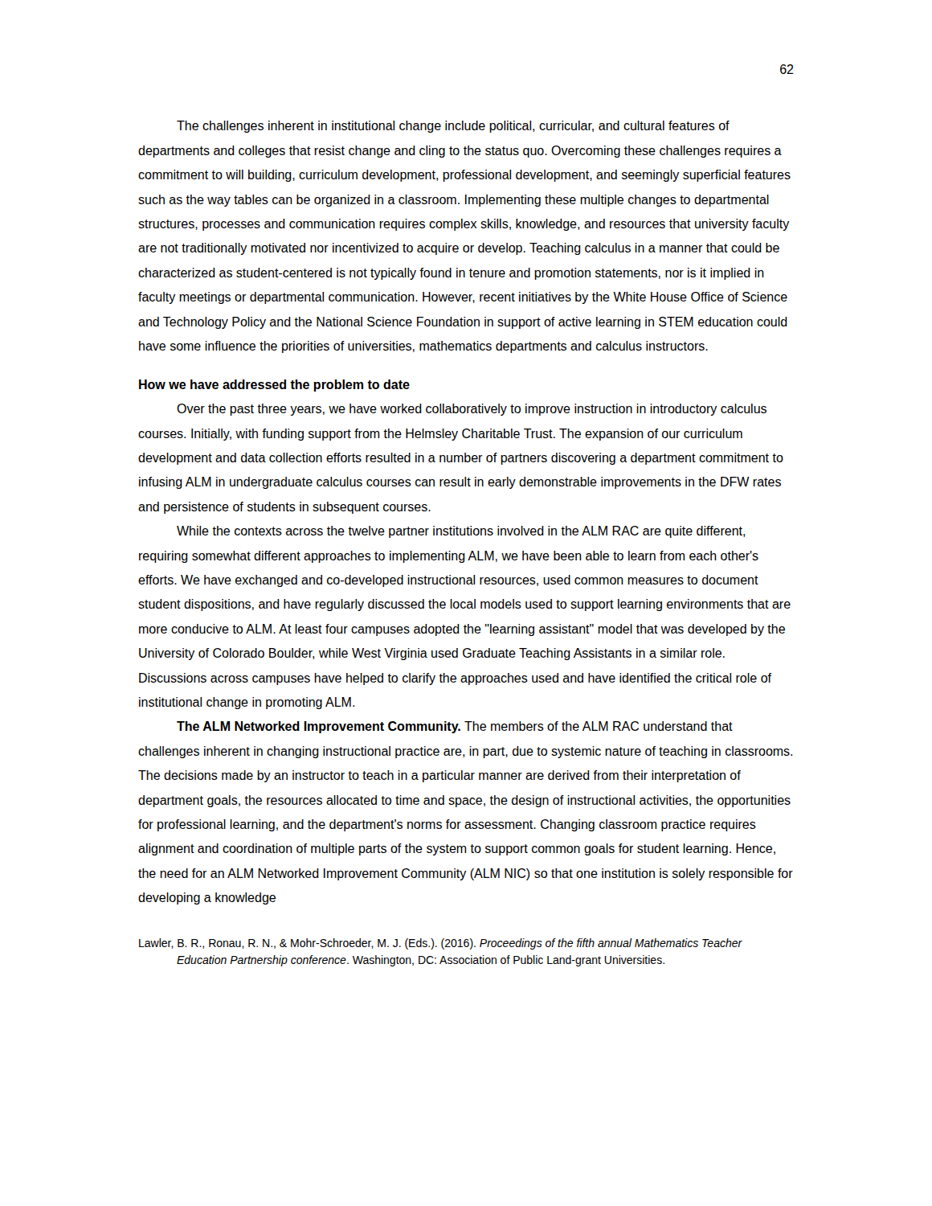62
The challenges inherent in institutional change include political, curricular, and cultural features of departments and colleges that resist change and cling to the status quo. Overcoming these challenges requires a commitment to will building, curriculum development, professional development, and seemingly superficial features such as the way tables can be organized in a classroom. Implementing these multiple changes to departmental structures, processes and communication requires complex skills, knowledge, and resources that university faculty are not traditionally motivated nor incentivized to acquire or develop. Teaching calculus in a manner that could be characterized as student-centered is not typically found in tenure and promotion statements, nor is it implied in faculty meetings or departmental communication. However, recent initiatives by the White House Office of Science and Technology Policy and the National Science Foundation in support of active learning in STEM education could have some influence the priorities of universities, mathematics departments and calculus instructors.
How we have addressed the problem to date
Over the past three years, we have worked collaboratively to improve instruction in introductory calculus courses. Initially, with funding support from the Helmsley Charitable Trust. The expansion of our curriculum development and data collection efforts resulted in a number of partners discovering a department commitment to infusing ALM in undergraduate calculus courses can result in early demonstrable improvements in the DFW rates and persistence of students in subsequent courses.
While the contexts across the twelve partner institutions involved in the ALM RAC are quite different, requiring somewhat different approaches to implementing ALM, we have been able to learn from each other's efforts. We have exchanged and co-developed instructional resources, used common measures to document student dispositions, and have regularly discussed the local models used to support learning environments that are more conducive to ALM. At least four campuses adopted the "learning assistant" model that was developed by the University of Colorado Boulder, while West Virginia used Graduate Teaching Assistants in a similar role. Discussions across campuses have helped to clarify the approaches used and have identified the critical role of institutional change in promoting ALM.
The ALM Networked Improvement Community. The members of the ALM RAC understand that challenges inherent in changing instructional practice are, in part, due to systemic nature of teaching in classrooms. The decisions made by an instructor to teach in a particular manner are derived from their interpretation of department goals, the resources allocated to time and space, the design of instructional activities, the opportunities for professional learning, and the department's norms for assessment. Changing classroom practice requires alignment and coordination of multiple parts of the system to support common goals for student learning. Hence, the need for an ALM Networked Improvement Community (ALM NIC) so that one institution is solely responsible for developing a knowledge
Lawler, B. R., Ronau, R. N., & Mohr-Schroeder, M. J. (Eds.). (2016). Proceedings of the fifth annual Mathematics Teacher Education Partnership conference. Washington, DC: Association of Public Land-grant Universities.